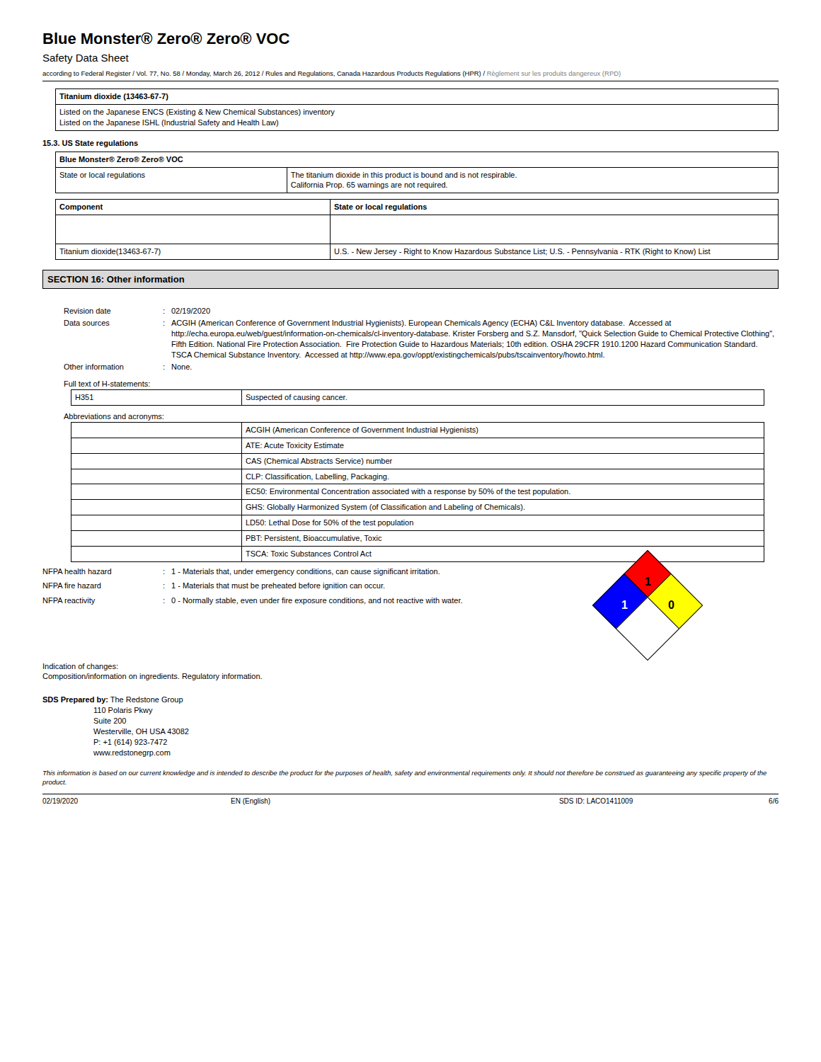Blue Monster® Zero® Zero® VOC
Safety Data Sheet
according to Federal Register / Vol. 77, No. 58 / Monday, March 26, 2012 / Rules and Regulations, Canada Hazardous Products Regulations (HPR) / Règlement sur les produits dangereux (RPD)
| Titanium dioxide (13463-67-7) |
| --- |
| Listed on the Japanese ENCS (Existing & New Chemical Substances) inventory Listed on the Japanese ISHL (Industrial Safety and Health Law) |
15.3. US State regulations
| Blue Monster® Zero® Zero® VOC |
| --- |
| State or local regulations | The titanium dioxide in this product is bound and is not respirable. California Prop. 65 warnings are not required. |
| Component | State or local regulations |
| --- | --- |
| Titanium dioxide(13463-67-7) | U.S. - New Jersey - Right to Know Hazardous Substance List; U.S. - Pennsylvania - RTK (Right to Know) List |
SECTION 16: Other information
Revision date
:
02/19/2020
Data sources
:
ACGIH (American Conference of Government Industrial Hygienists). European Chemicals Agency (ECHA) C&L Inventory database. Accessed at http://echa.europa.eu/web/guest/information-on-chemicals/cl-inventory-database. Krister Forsberg and S.Z. Mansdorf, "Quick Selection Guide to Chemical Protective Clothing", Fifth Edition. National Fire Protection Association. Fire Protection Guide to Hazardous Materials; 10th edition. OSHA 29CFR 1910.1200 Hazard Communication Standard. TSCA Chemical Substance Inventory. Accessed at http://www.epa.gov/oppt/existingchemicals/pubs/tscainventory/howto.html.
Other information
:
None.
Full text of H-statements:
| H351 | Suspected of causing cancer. |
Abbreviations and acronyms:
| | ACGIH (American Conference of Government Industrial Hygienists) |
| | ATE: Acute Toxicity Estimate |
| | CAS (Chemical Abstracts Service) number |
| | CLP: Classification, Labelling, Packaging. |
| | EC50: Environmental Concentration associated with a response by 50% of the test population. |
| | GHS: Globally Harmonized System (of Classification and Labeling of Chemicals). |
| | LD50: Lethal Dose for 50% of the test population |
| | PBT: Persistent, Bioaccumulative, Toxic |
| | TSCA: Toxic Substances Control Act |
NFPA health hazard
:
1 - Materials that, under emergency conditions, can cause significant irritation.
NFPA fire hazard
:
1 - Materials that must be preheated before ignition can occur.
NFPA reactivity
:
0 - Normally stable, even under fire exposure conditions, and not reactive with water.
1
1
0
Indication of changes:
Composition/information on ingredients. Regulatory information.
SDS Prepared by: The Redstone Group
110 Polaris Pkwy
Suite 200
Westerville, OH USA 43082
P: +1 (614) 923-7472
www.redstonegrp.com
This information is based on our current knowledge and is intended to describe the product for the purposes of health, safety and environmental requirements only. It should not therefore be construed as guaranteeing any specific property of the product.
02/19/2020
EN (English)
SDS ID: LACO1411009
6/6